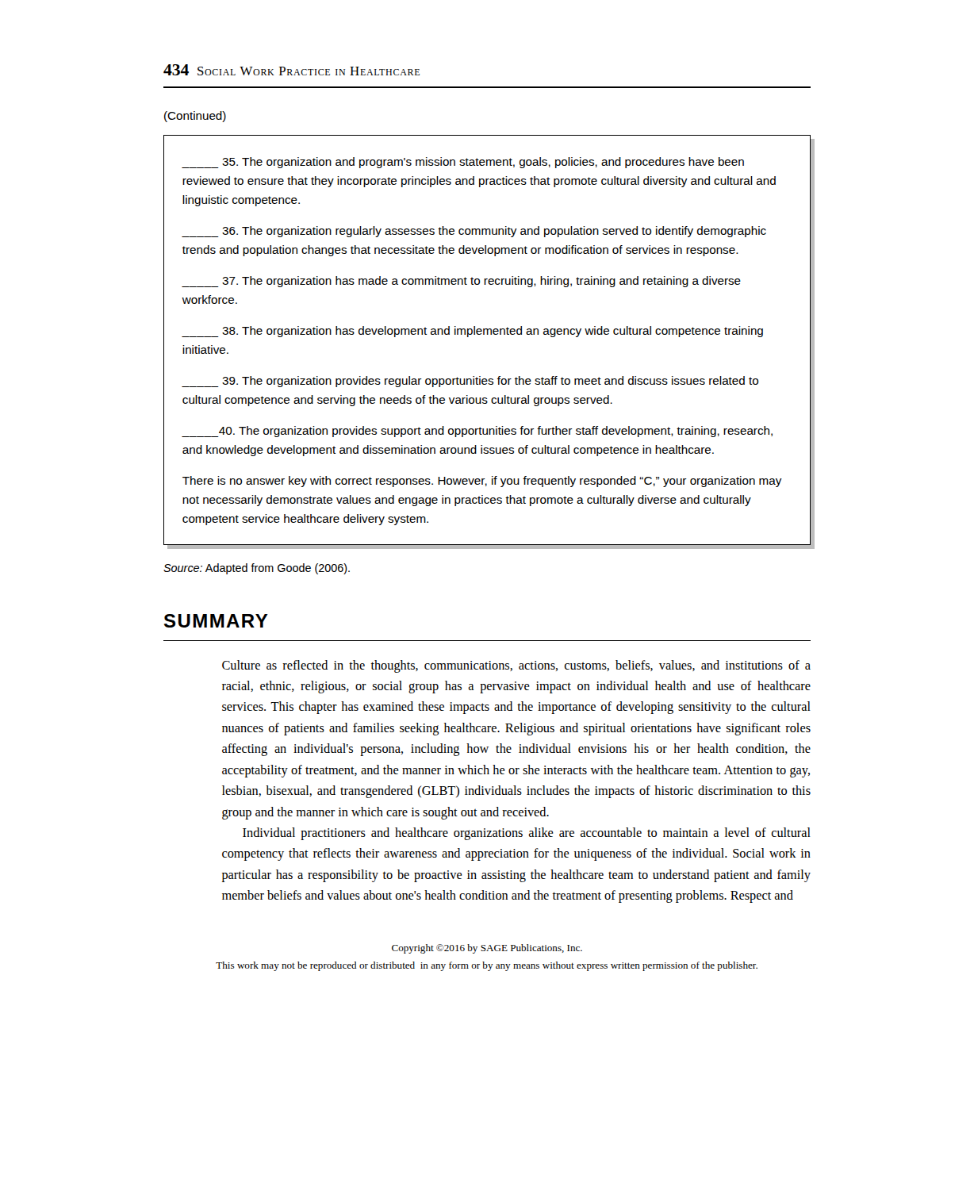434 Social Work Practice in Healthcare
(Continued)
_____ 35. The organization and program's mission statement, goals, policies, and procedures have been reviewed to ensure that they incorporate principles and practices that promote cultural diversity and cultural and linguistic competence.
_____ 36. The organization regularly assesses the community and population served to identify demographic trends and population changes that necessitate the development or modification of services in response.
_____ 37. The organization has made a commitment to recruiting, hiring, training and retaining a diverse workforce.
_____ 38. The organization has development and implemented an agency wide cultural competence training initiative.
_____ 39. The organization provides regular opportunities for the staff to meet and discuss issues related to cultural competence and serving the needs of the various cultural groups served.
_____40. The organization provides support and opportunities for further staff development, training, research, and knowledge development and dissemination around issues of cultural competence in healthcare.
There is no answer key with correct responses. However, if you frequently responded “C,” your organization may not necessarily demonstrate values and engage in practices that promote a culturally diverse and culturally competent service healthcare delivery system.
Source: Adapted from Goode (2006).
SUMMARY
Culture as reflected in the thoughts, communications, actions, customs, beliefs, values, and institutions of a racial, ethnic, religious, or social group has a pervasive impact on individual health and use of healthcare services. This chapter has examined these impacts and the importance of developing sensitivity to the cultural nuances of patients and families seeking healthcare. Religious and spiritual orientations have significant roles affecting an individual's persona, including how the individual envisions his or her health condition, the acceptability of treatment, and the manner in which he or she interacts with the healthcare team. Attention to gay, lesbian, bisexual, and transgendered (GLBT) individuals includes the impacts of historic discrimination to this group and the manner in which care is sought out and received.
Individual practitioners and healthcare organizations alike are accountable to maintain a level of cultural competency that reflects their awareness and appreciation for the uniqueness of the individual. Social work in particular has a responsibility to be proactive in assisting the healthcare team to understand patient and family member beliefs and values about one's health condition and the treatment of presenting problems. Respect and
Copyright ©2016 by SAGE Publications, Inc.
This work may not be reproduced or distributed in any form or by any means without express written permission of the publisher.